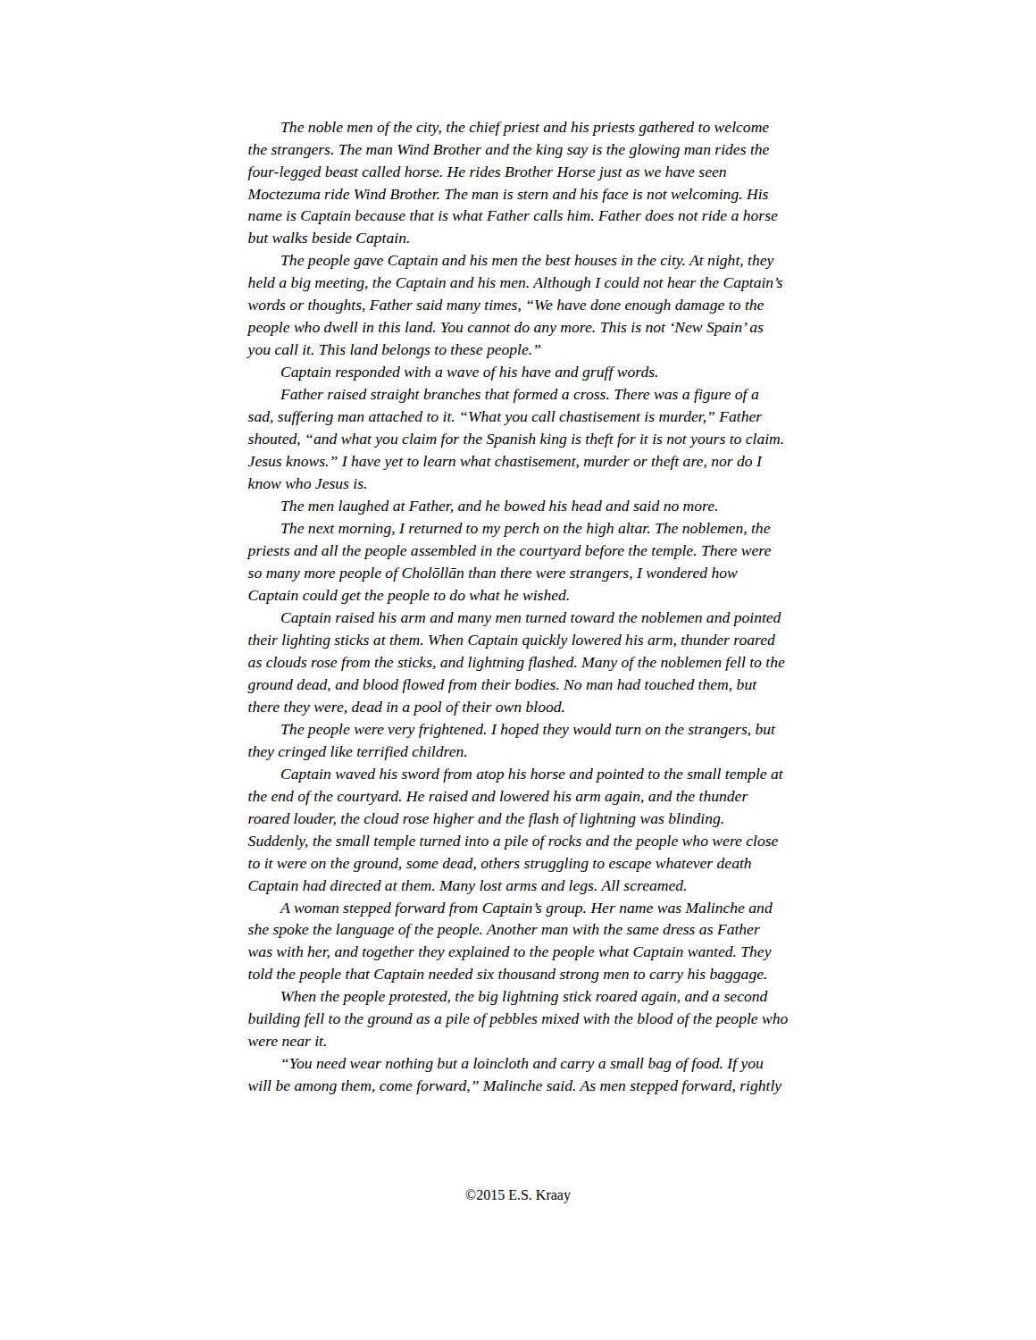The noble men of the city, the chief priest and his priests gathered to welcome the strangers. The man Wind Brother and the king say is the glowing man rides the four-legged beast called horse. He rides Brother Horse just as we have seen Moctezuma ride Wind Brother. The man is stern and his face is not welcoming. His name is Captain because that is what Father calls him. Father does not ride a horse but walks beside Captain.
The people gave Captain and his men the best houses in the city. At night, they held a big meeting, the Captain and his men. Although I could not hear the Captain’s words or thoughts, Father said many times, “We have done enough damage to the people who dwell in this land. You cannot do any more. This is not ‘New Spain’ as you call it. This land belongs to these people.”
Captain responded with a wave of his have and gruff words.
Father raised straight branches that formed a cross. There was a figure of a sad, suffering man attached to it. “What you call chastisement is murder,” Father shouted, “and what you claim for the Spanish king is theft for it is not yours to claim. Jesus knows.” I have yet to learn what chastisement, murder or theft are, nor do I know who Jesus is.
The men laughed at Father, and he bowed his head and said no more.
The next morning, I returned to my perch on the high altar. The noblemen, the priests and all the people assembled in the courtyard before the temple. There were so many more people of Cholōllān than there were strangers, I wondered how Captain could get the people to do what he wished.
Captain raised his arm and many men turned toward the noblemen and pointed their lighting sticks at them. When Captain quickly lowered his arm, thunder roared as clouds rose from the sticks, and lightning flashed. Many of the noblemen fell to the ground dead, and blood flowed from their bodies. No man had touched them, but there they were, dead in a pool of their own blood.
The people were very frightened. I hoped they would turn on the strangers, but they cringed like terrified children.
Captain waved his sword from atop his horse and pointed to the small temple at the end of the courtyard. He raised and lowered his arm again, and the thunder roared louder, the cloud rose higher and the flash of lightning was blinding. Suddenly, the small temple turned into a pile of rocks and the people who were close to it were on the ground, some dead, others struggling to escape whatever death Captain had directed at them. Many lost arms and legs. All screamed.
A woman stepped forward from Captain’s group. Her name was Malinche and she spoke the language of the people. Another man with the same dress as Father was with her, and together they explained to the people what Captain wanted. They told the people that Captain needed six thousand strong men to carry his baggage.
When the people protested, the big lightning stick roared again, and a second building fell to the ground as a pile of pebbles mixed with the blood of the people who were near it.
“You need wear nothing but a loincloth and carry a small bag of food. If you will be among them, come forward,” Malinche said. As men stepped forward, rightly
©2015 E.S. Kraay